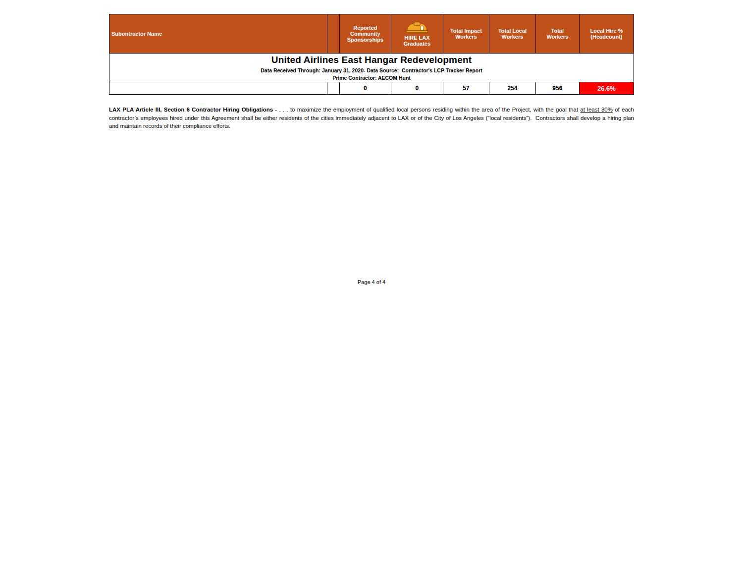| United Airlines East Hangar Redevelopment Data Received Through: January 31, 2020- Data Source: Contractor's LCP Tracker Report Prime Contractor: AECOM Hunt |
| Subontractor Name | | Reported Community Sponsorships | HIRE LAX Graduates | Total Impact Workers | Total Local Workers | Total Workers | Local Hire % (Headcount) |
| | | 0 | 0 | 57 | 254 | 956 | 26.6% |
LAX PLA Article III, Section 6 Contractor Hiring Obligations - . . . to maximize the employment of qualified local persons residing within the area of the Project, with the goal that at least 30% of each contractor’s employees hired under this Agreement shall be either residents of the cities immediately adjacent to LAX or of the City of Los Angeles (“local residents”). Contractors shall develop a hiring plan and maintain records of their compliance efforts.
Page 4 of 4